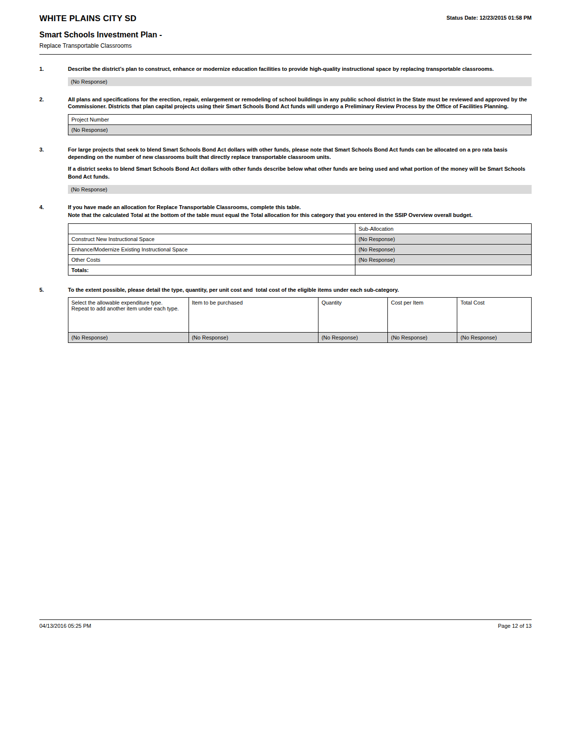Status Date: 12/23/2015 01:58 PM
WHITE PLAINS CITY SD
Smart Schools Investment Plan -
Replace Transportable Classrooms
1.
Describe the district’s plan to construct, enhance or modernize education facilities to provide high-quality instructional space by replacing transportable classrooms.
(No Response)
2.
All plans and specifications for the erection, repair, enlargement or remodeling of school buildings in any public school district in the State must be reviewed and approved by the Commissioner. Districts that plan capital projects using their Smart Schools Bond Act funds will undergo a Preliminary Review Process by the Office of Facilities Planning.
| Project Number |
| (No Response) |
3.
For large projects that seek to blend Smart Schools Bond Act dollars with other funds, please note that Smart Schools Bond Act funds can be allocated on a pro rata basis depending on the number of new classrooms built that directly replace transportable classroom units.
If a district seeks to blend Smart Schools Bond Act dollars with other funds describe below what other funds are being used and what portion of the money will be Smart Schools Bond Act funds.
(No Response)
4.
If you have made an allocation for Replace Transportable Classrooms, complete this table.
Note that the calculated Total at the bottom of the table must equal the Total allocation for this category that you entered in the SSIP Overview overall budget.
| | Sub-Allocation |
| Construct New Instructional Space | (No Response) |
| Enhance/Modernize Existing Instructional Space | (No Response) |
| Other Costs | (No Response) |
| Totals: | |
5.
To the extent possible, please detail the type, quantity, per unit cost and total cost of the eligible items under each sub-category.
| Select the allowable expenditure type. Repeat to add another item under each type. | Item to be purchased | Quantity | Cost per Item | Total Cost |
| (No Response) | (No Response) | (No Response) | (No Response) | (No Response) |
04/13/2016 05:25 PM Page 12 of 13